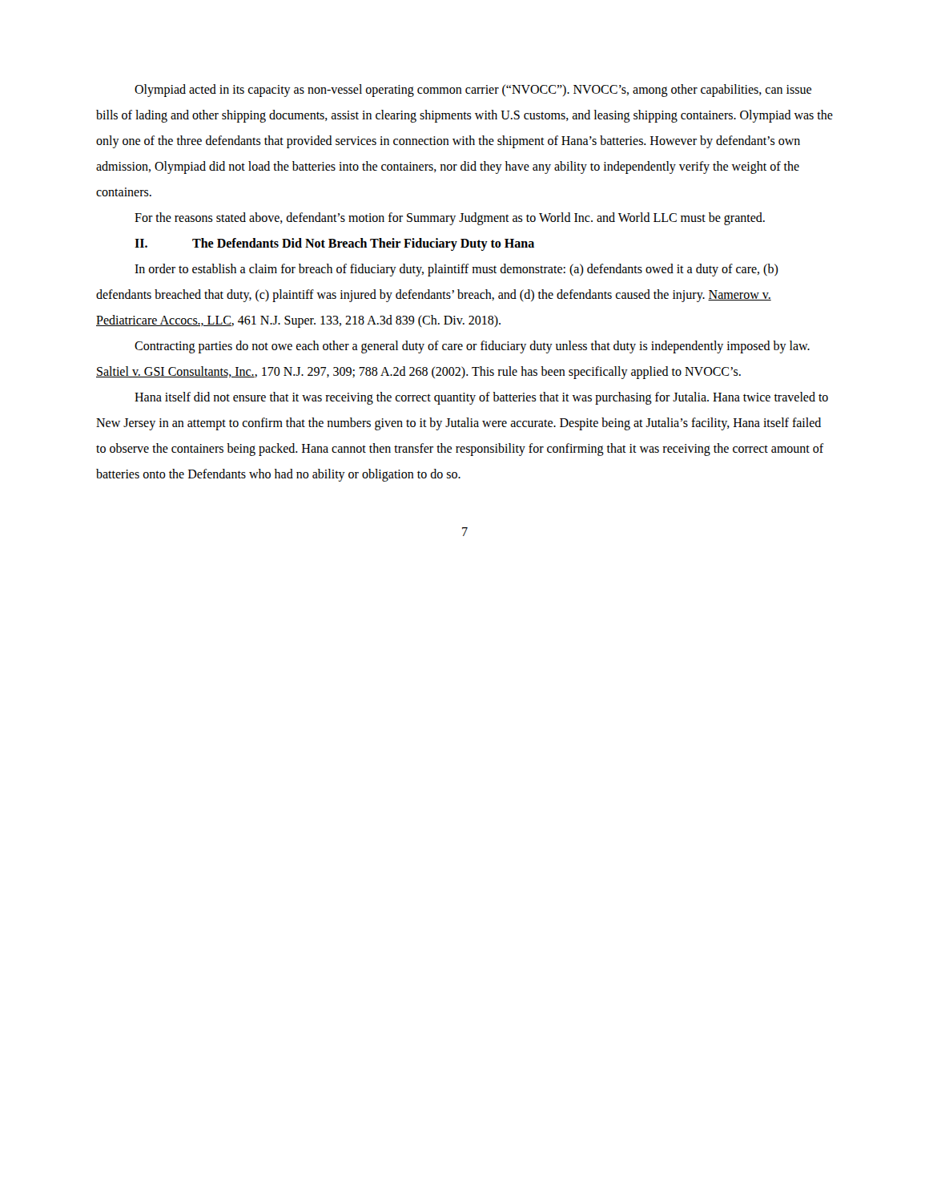Olympiad acted in its capacity as non-vessel operating common carrier (“NVOCC”). NVOCC’s, among other capabilities, can issue bills of lading and other shipping documents, assist in clearing shipments with U.S customs, and leasing shipping containers. Olympiad was the only one of the three defendants that provided services in connection with the shipment of Hana’s batteries. However by defendant’s own admission, Olympiad did not load the batteries into the containers, nor did they have any ability to independently verify the weight of the containers.
For the reasons stated above, defendant’s motion for Summary Judgment as to World Inc. and World LLC must be granted.
II. The Defendants Did Not Breach Their Fiduciary Duty to Hana
In order to establish a claim for breach of fiduciary duty, plaintiff must demonstrate: (a) defendants owed it a duty of care, (b) defendants breached that duty, (c) plaintiff was injured by defendants’ breach, and (d) the defendants caused the injury. Namerow v. Pediatricare Accocs., LLC, 461 N.J. Super. 133, 218 A.3d 839 (Ch. Div. 2018).
Contracting parties do not owe each other a general duty of care or fiduciary duty unless that duty is independently imposed by law. Saltiel v. GSI Consultants, Inc., 170 N.J. 297, 309; 788 A.2d 268 (2002). This rule has been specifically applied to NVOCC’s.
Hana itself did not ensure that it was receiving the correct quantity of batteries that it was purchasing for Jutalia. Hana twice traveled to New Jersey in an attempt to confirm that the numbers given to it by Jutalia were accurate. Despite being at Jutalia’s facility, Hana itself failed to observe the containers being packed. Hana cannot then transfer the responsibility for confirming that it was receiving the correct amount of batteries onto the Defendants who had no ability or obligation to do so.
7